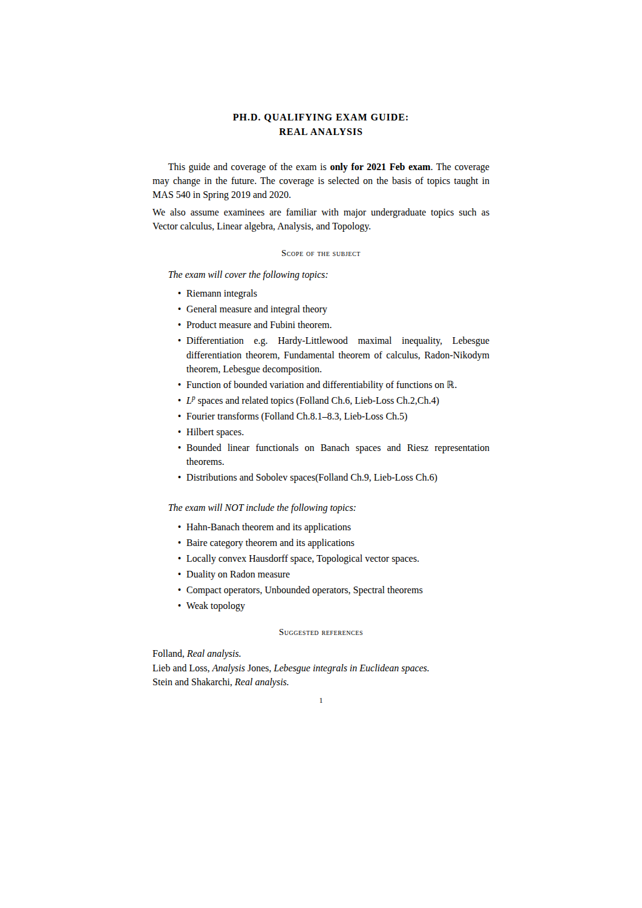Ph.D. Qualifying Exam Guide:
Real Analysis
This guide and coverage of the exam is only for 2021 Feb exam. The coverage may change in the future. The coverage is selected on the basis of topics taught in MAS 540 in Spring 2019 and 2020.
We also assume examinees are familiar with major undergraduate topics such as Vector calculus, Linear algebra, Analysis, and Topology.
Scope of the subject
The exam will cover the following topics:
Riemann integrals
General measure and integral theory
Product measure and Fubini theorem.
Differentiation e.g. Hardy-Littlewood maximal inequality, Lebesgue differentiation theorem, Fundamental theorem of calculus, Radon-Nikodym theorem, Lebesgue decomposition.
Function of bounded variation and differentiability of functions on ℝ.
Lp spaces and related topics (Folland Ch.6, Lieb-Loss Ch.2,Ch.4)
Fourier transforms (Folland Ch.8.1–8.3, Lieb-Loss Ch.5)
Hilbert spaces.
Bounded linear functionals on Banach spaces and Riesz representation theorems.
Distributions and Sobolev spaces(Folland Ch.9, Lieb-Loss Ch.6)
The exam will NOT include the following topics:
Hahn-Banach theorem and its applications
Baire category theorem and its applications
Locally convex Hausdorff space, Topological vector spaces.
Duality on Radon measure
Compact operators, Unbounded operators, Spectral theorems
Weak topology
Suggested references
Folland, Real analysis.
Lieb and Loss, Analysis Jones, Lebesgue integrals in Euclidean spaces.
Stein and Shakarchi, Real analysis.
1